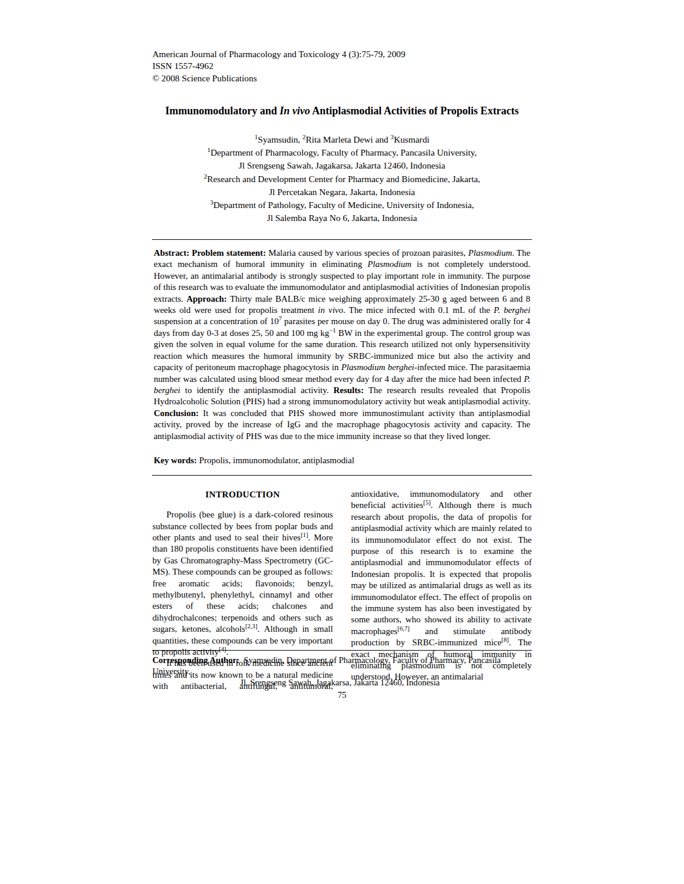American Journal of Pharmacology and Toxicology 4 (3):75-79, 2009
ISSN 1557-4962
© 2008 Science Publications
Immunomodulatory and In vivo Antiplasmodial Activities of Propolis Extracts
1Syamsudin, 2Rita Marleta Dewi and 3Kusmardi
1Department of Pharmacology, Faculty of Pharmacy, Pancasila University,
Jl Srengseng Sawah, Jagakarsa, Jakarta 12460, Indonesia
2Research and Development Center for Pharmacy and Biomedicine, Jakarta,
Jl Percetakan Negara, Jakarta, Indonesia
3Department of Pathology, Faculty of Medicine, University of Indonesia,
Jl Salemba Raya No 6, Jakarta, Indonesia
Abstract: Problem statement: Malaria caused by various species of prozoan parasites, Plasmodium. The exact mechanism of humoral immunity in eliminating Plasmodium is not completely understood. However, an antimalarial antibody is strongly suspected to play important role in immunity. The purpose of this research was to evaluate the immunomodulator and antiplasmodial activities of Indonesian propolis extracts. Approach: Thirty male BALB/c mice weighing approximately 25-30 g aged between 6 and 8 weeks old were used for propolis treatment in vivo. The mice infected with 0.1 mL of the P. berghei suspension at a concentration of 107 parasites per mouse on day 0. The drug was administered orally for 4 days from day 0-3 at doses 25, 50 and 100 mg kg−1 BW in the experimental group. The control group was given the solven in equal volume for the same duration. This research utilized not only hypersensitivity reaction which measures the humoral immunity by SRBC-immunized mice but also the activity and capacity of peritoneum macrophage phagocytosis in Plasmodium berghei-infected mice. The parasitaemia number was calculated using blood smear method every day for 4 day after the mice had been infected P. berghei to identify the antiplasmodial activity. Results: The research results revealed that Propolis Hydroalcoholic Solution (PHS) had a strong immunomodulatory activity but weak antiplasmodial activity. Conclusion: It was concluded that PHS showed more immunostimulant activity than antiplasmodial activity, proved by the increase of IgG and the macrophage phagocytosis activity and capacity. The antiplasmodial activity of PHS was due to the mice immunity increase so that they lived longer.
Key words: Propolis, immunomodulator, antiplasmodial
INTRODUCTION
Propolis (bee glue) is a dark-colored resinous substance collected by bees from poplar buds and other plants and used to seal their hives[1]. More than 180 propolis constituents have been identified by Gas Chromatography-Mass Spectrometry (GC-MS). These compounds can be grouped as follows: free aromatic acids; flavonoids; benzyl, methylbutenyl, phenylethyl, cinnamyl and other esters of these acids; chalcones and dihydrochalcones; terpenoids and others such as sugars, ketones, alcohols[2,3]. Although in small quantities, these compounds can be very important to propolis activity[4].
It has been used in folk medicine since ancient times and its now known to be a natural medicine with antibacterial, antifungal, antitumoral, antioxidative, immunomodulatory and other beneficial activities[5]. Although there is much research about propolis, the data of propolis for antiplasmodial activity which are mainly related to its immunomodulator effect do not exist. The purpose of this research is to examine the antiplasmodial and immunomodulator effects of Indonesian propolis. It is expected that propolis may be utilized as antimalarial drugs as well as its immunomodulator effect. The effect of propolis on the immune system has also been investigated by some authors, who showed its ability to activate macrophages[6,7] and stimulate antibody production by SRBC-immunized mice[8]. The exact mechanism of humoral immunity in eliminating plasmodium is not completely understood. However, an antimalarial
Corresponding Author: Syamsudin, Department of Pharmacology, Faculty of Pharmacy, Pancasila University,
Jl. Srengseng Sawah, Jagakarsa, Jakarta 12460, Indonesia
75